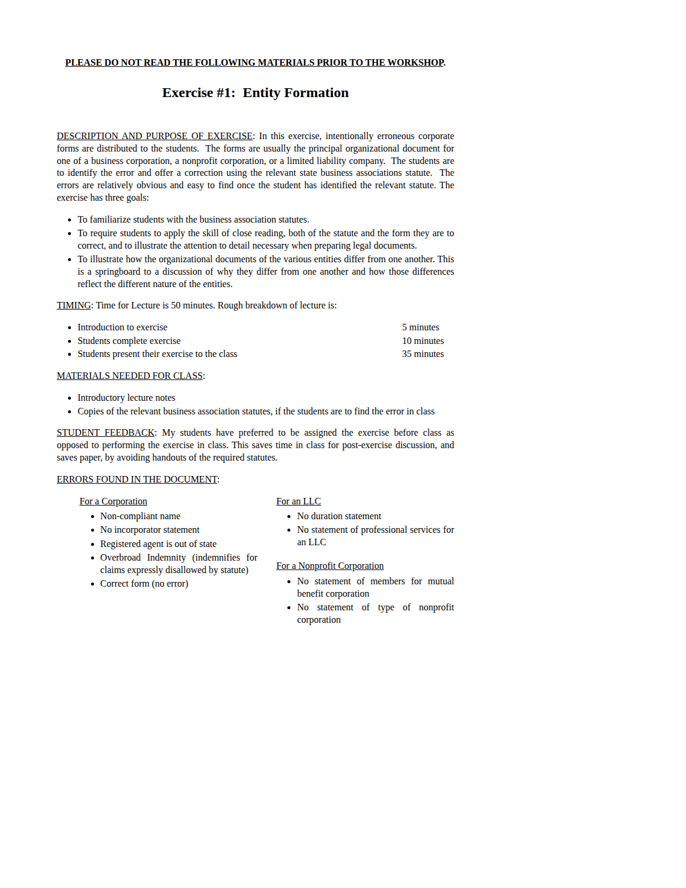PLEASE DO NOT READ THE FOLLOWING MATERIALS PRIOR TO THE WORKSHOP.
Exercise #1: Entity Formation
DESCRIPTION AND PURPOSE OF EXERCISE: In this exercise, intentionally erroneous corporate forms are distributed to the students. The forms are usually the principal organizational document for one of a business corporation, a nonprofit corporation, or a limited liability company. The students are to identify the error and offer a correction using the relevant state business associations statute. The errors are relatively obvious and easy to find once the student has identified the relevant statute. The exercise has three goals:
To familiarize students with the business association statutes.
To require students to apply the skill of close reading, both of the statute and the form they are to correct, and to illustrate the attention to detail necessary when preparing legal documents.
To illustrate how the organizational documents of the various entities differ from one another. This is a springboard to a discussion of why they differ from one another and how those differences reflect the different nature of the entities.
TIMING: Time for Lecture is 50 minutes. Rough breakdown of lecture is:
Introduction to exercise 5 minutes
Students complete exercise 10 minutes
Students present their exercise to the class 35 minutes
MATERIALS NEEDED FOR CLASS:
Introductory lecture notes
Copies of the relevant business association statutes, if the students are to find the error in class
STUDENT FEEDBACK: My students have preferred to be assigned the exercise before class as opposed to performing the exercise in class. This saves time in class for post-exercise discussion, and saves paper, by avoiding handouts of the required statutes.
ERRORS FOUND IN THE DOCUMENT:
For a Corporation
Non-compliant name
No incorporator statement
Registered agent is out of state
Overbroad Indemnity (indemnifies for claims expressly disallowed by statute)
Correct form (no error)
For an LLC
No duration statement
No statement of professional services for an LLC
For a Nonprofit Corporation
No statement of members for mutual benefit corporation
No statement of type of nonprofit corporation